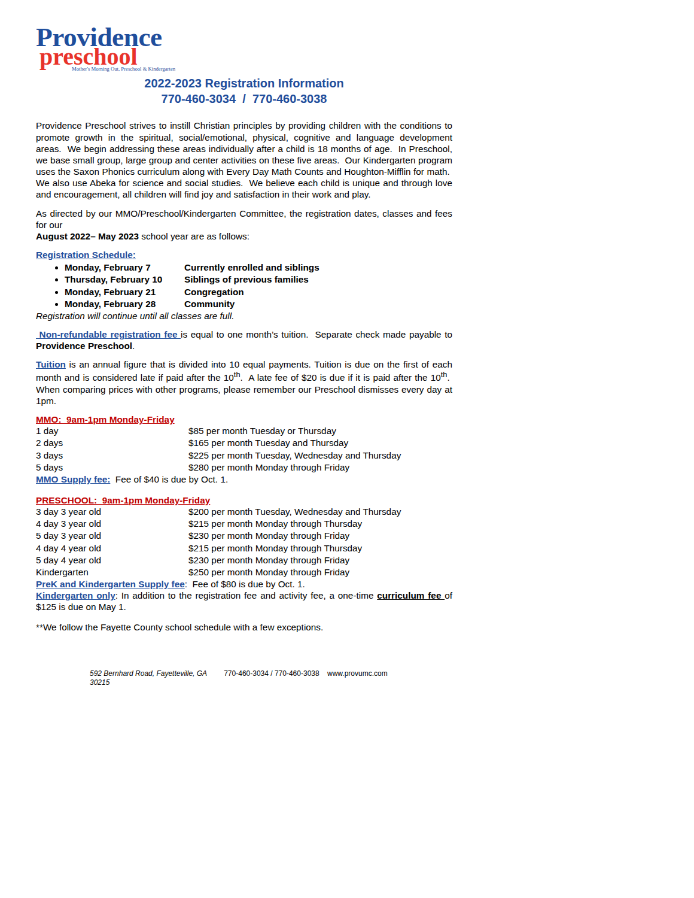Providence preschool Mother's Morning Out, Preschool & Kindergarten
2022-2023 Registration Information 770-460-3034 / 770-460-3038
Providence Preschool strives to instill Christian principles by providing children with the conditions to promote growth in the spiritual, social/emotional, physical, cognitive and language development areas. We begin addressing these areas individually after a child is 18 months of age. In Preschool, we base small group, large group and center activities on these five areas. Our Kindergarten program uses the Saxon Phonics curriculum along with Every Day Math Counts and Houghton-Mifflin for math. We also use Abeka for science and social studies. We believe each child is unique and through love and encouragement, all children will find joy and satisfaction in their work and play.
As directed by our MMO/Preschool/Kindergarten Committee, the registration dates, classes and fees for our
August 2022– May 2023 school year are as follows:
Registration Schedule:
Monday, February 7 Currently enrolled and siblings
Thursday, February 10 Siblings of previous families
Monday, February 21 Congregation
Monday, February 28 Community
Registration will continue until all classes are full.
Non-refundable registration fee is equal to one month’s tuition. Separate check made payable to Providence Preschool.
Tuition is an annual figure that is divided into 10 equal payments. Tuition is due on the first of each month and is considered late if paid after the 10th. A late fee of $20 is due if it is paid after the 10th. When comparing prices with other programs, please remember our Preschool dismisses every day at 1pm.
MMO: 9am-1pm Monday-Friday
| 1 day | $85 per month Tuesday or Thursday |
| 2 days | $165 per month Tuesday and Thursday |
| 3 days | $225 per month Tuesday, Wednesday and Thursday |
| 5 days | $280 per month Monday through Friday |
MMO Supply fee: Fee of $40 is due by Oct. 1.
PRESCHOOL: 9am-1pm Monday-Friday
| 3 day 3 year old | $200 per month Tuesday, Wednesday and Thursday |
| 4 day 3 year old | $215 per month Monday through Thursday |
| 5 day 3 year old | $230 per month Monday through Friday |
| 4 day 4 year old | $215 per month Monday through Thursday |
| 5 day 4 year old | $230 per month Monday through Friday |
| Kindergarten | $250 per month Monday through Friday |
PreK and Kindergarten Supply fee: Fee of $80 is due by Oct. 1.
Kindergarten only: In addition to the registration fee and activity fee, a one-time curriculum fee of $125 is due on May 1.
**We follow the Fayette County school schedule with a few exceptions.
| 592 Bernhard Road, Fayetteville, GA 30215 | 770-460-3034 / 770-460-3038 www.provumc.com |